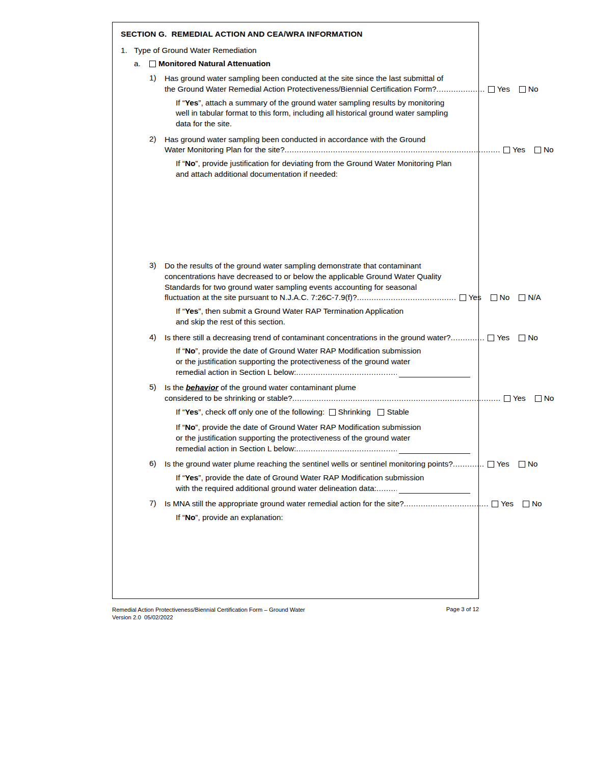SECTION G. REMEDIAL ACTION AND CEA/WRA INFORMATION
1.
Type of Ground Water Remediation
a.
Monitored Natural Attenuation
1)
Has ground water sampling been conducted at the site since the last submittal of
the Ground Water Remedial Action Protectiveness/Biennial Certification Form? .................... Yes No
If “Yes”, attach a summary of the ground water sampling results by monitoring
well in tabular format to this form, including all historical ground water sampling
data for the site.
2)
Has ground water sampling been conducted in accordance with the Ground
Water Monitoring Plan for the site? ......................................................................................... Yes No
If “No”, provide justification for deviating from the Ground Water Monitoring Plan
and attach additional documentation if needed:
3)
Do the results of the ground water sampling demonstrate that contaminant
concentrations have decreased to or below the applicable Ground Water Quality
Standards for two ground water sampling events accounting for seasonal
fluctuation at the site pursuant to N.J.A.C. 7:26C-7.9(f)? ......................................... Yes No N/A
If “Yes”, then submit a Ground Water RAP Termination Application
and skip the rest of this section.
4)
Is there still a decreasing trend of contaminant concentrations in the ground water? .............. Yes No
If “No”, provide the date of Ground Water RAP Modification submission
or the justification supporting the protectiveness of the ground water
remedial action in Section L below: ..............................................................................
5)
Is the behavior of the ground water contaminant plume
considered to be shrinking or stable? ...................................................................................... Yes No
If “Yes”, check off only one of the following: Shrinking Stable
If “No”, provide the date of Ground Water RAP Modification submission
or the justification supporting the protectiveness of the ground water
remedial action in Section L below: .............................................................................
6)
Is the ground water plume reaching the sentinel wells or sentinel monitoring points? ............. Yes No
If “Yes”, provide the date of Ground Water RAP Modification submission
with the required additional ground water delineation data: ........................................
7)
Is MNA still the appropriate ground water remedial action for the site? ................................... Yes No
If “No”, provide an explanation:
Remedial Action Protectiveness/Biennial Certification Form – Ground Water
Version 2.0 05/02/2022
Page 3 of 12